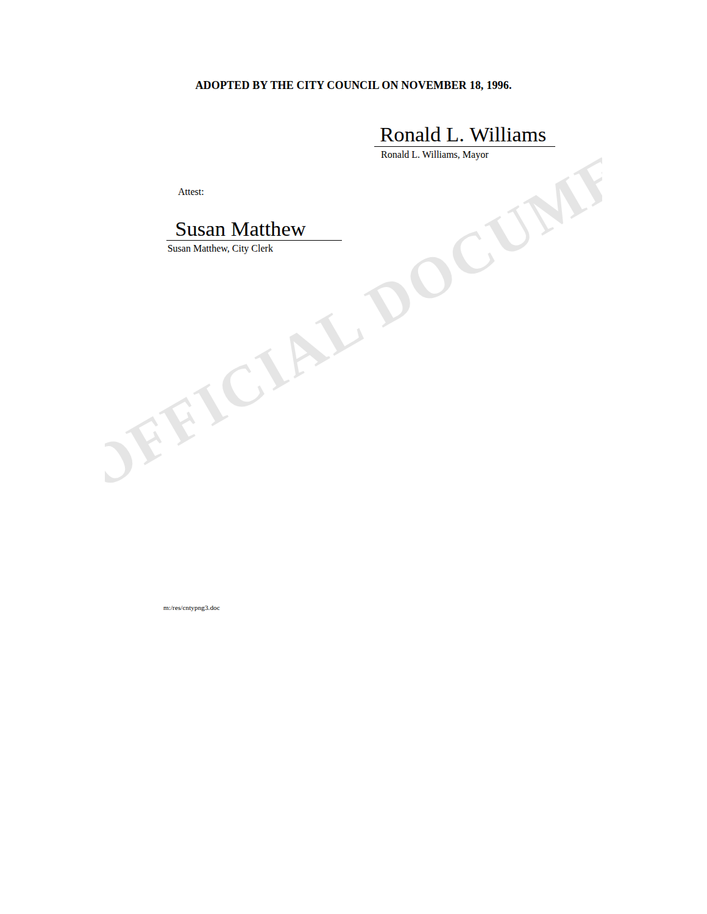UNOFFICIAL DOCUMENT
ADOPTED BY THE CITY COUNCIL ON NOVEMBER 18, 1996.
Ronald L. Williams
Ronald L. Williams, Mayor
Attest:
Susan Matthew
Susan Matthew, City Clerk
m:/res/cntypng3.doc